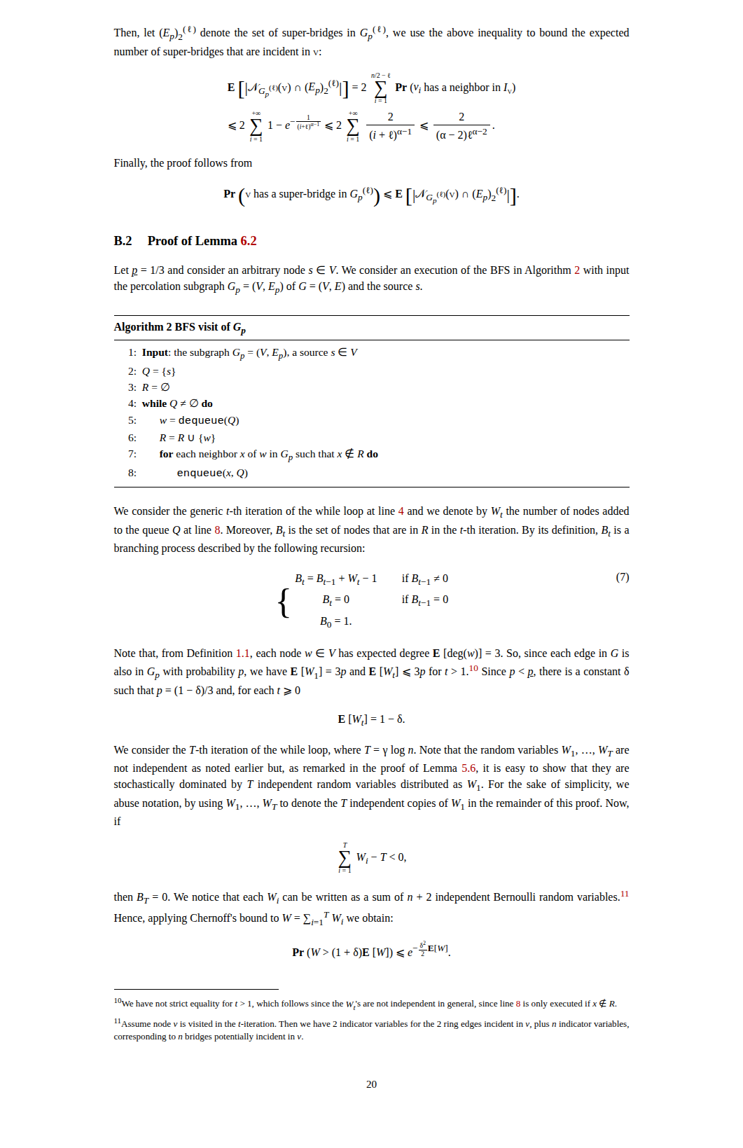Then, let (Ep)2(ℓ) denote the set of super-bridges in Gp(ℓ), we use the above inequality to bound the expected number of super-bridges that are incident in v:
E [|𝒩Gp(ℓ)(v) ∩ (Ep)2(ℓ)|] = 2 n/2 − ℓ∑i = 1 Pr (vi has a neighbor in Iv)
⩽ 2 +∞∑i = 1 1 − e−1(i+ℓ)α−1 ⩽ 2 +∞∑i = 1 2(i + ℓ)α−1 ⩽ 2(α − 2)ℓα−2.
Finally, the proof follows from
Pr (v has a super-bridge in Gp(ℓ)) ⩽ E [|𝒩Gp(ℓ)(v) ∩ (Ep)2(ℓ)|].
B.2 Proof of Lemma 6.2
Let p = 1/3 and consider an arbitrary node s ∈ V. We consider an execution of the BFS in Algorithm 2 with input the percolation subgraph Gp = (V, Ep) of G = (V, E) and the source s.
Algorithm 2 BFS visit of Gp
Input: the subgraph Gp = (V, Ep), a source s ∈ V
Q = {s}
R = ∅
while Q ≠ ∅ do
w = dequeue(Q)
R = R ∪ {w}
for each neighbor x of w in Gp such that x ∉ R do
enqueue(x, Q)
We consider the generic t-th iteration of the while loop at line 4 and we denote by Wt the number of nodes added to the queue Q at line 8. Moreover, Bt is the set of nodes that are in R in the t-th iteration. By its definition, Bt is a branching process described by the following recursion:
(7) {
| B t = B t −1 + W t − 1 | if B t −1 ≠ 0 |
| B t = 0 | if B t −1 = 0 |
| B 0 = 1. | |
Note that, from Definition 1.1, each node w ∈ V has expected degree E [deg(w)] = 3. So, since each edge in G is also in Gp with probability p, we have E [W1] = 3p and E [Wt] ⩽ 3p for t > 1.10 Since p < p, there is a constant δ such that p = (1 − δ)/3 and, for each t ⩾ 0
E [Wt] = 1 − δ.
We consider the T-th iteration of the while loop, where T = γ log n. Note that the random variables W1, …, WT are not independent as noted earlier but, as remarked in the proof of Lemma 5.6, it is easy to show that they are stochastically dominated by T independent random variables distributed as W1. For the sake of simplicity, we abuse notation, by using W1, …, WT to denote the T independent copies of W1 in the remainder of this proof. Now, if
T∑i = 1 Wi − T < 0,
then BT = 0. We notice that each Wi can be written as a sum of n + 2 independent Bernoulli random variables.11 Hence, applying Chernoff's bound to W = ∑i=1T Wi we obtain:
Pr (W > (1 + δ)E [W]) ⩽ e−δ22 E[W].
10We have not strict equality for t > 1, which follows since the Wt's are not independent in general, since line 8 is only executed if x ∉ R.
11Assume node v is visited in the t-iteration. Then we have 2 indicator variables for the 2 ring edges incident in v, plus n indicator variables, corresponding to n bridges potentially incident in v.
20